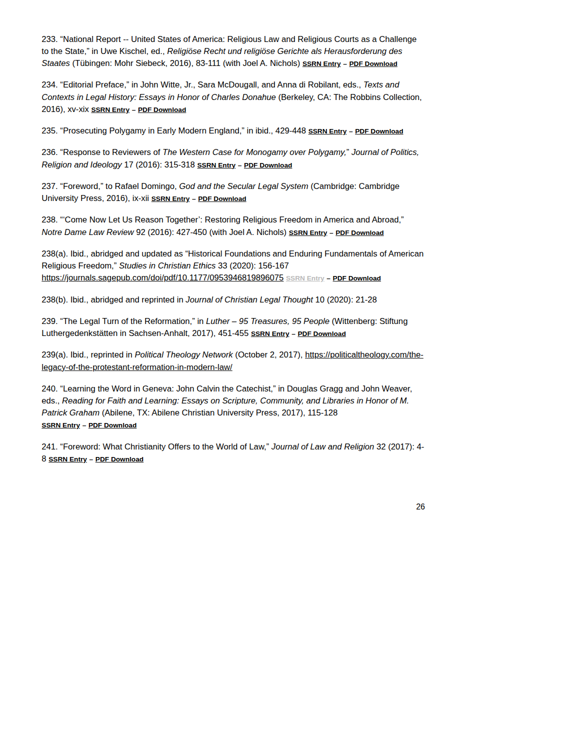233. “National Report -- United States of America: Religious Law and Religious Courts as a Challenge to the State,” in Uwe Kischel, ed., Religiöse Recht und religiöse Gerichte als Herausforderung des Staates (Tübingen: Mohr Siebeck, 2016), 83-111 (with Joel A. Nichols) SSRN Entry – PDF Download
234. “Editorial Preface,” in John Witte, Jr., Sara McDougall, and Anna di Robilant, eds., Texts and Contexts in Legal History: Essays in Honor of Charles Donahue (Berkeley, CA: The Robbins Collection, 2016), xv-xix SSRN Entry – PDF Download
235. “Prosecuting Polygamy in Early Modern England,” in ibid., 429-448 SSRN Entry – PDF Download
236. “Response to Reviewers of The Western Case for Monogamy over Polygamy,” Journal of Politics, Religion and Ideology 17 (2016): 315-318 SSRN Entry – PDF Download
237. “Foreword,” to Rafael Domingo, God and the Secular Legal System (Cambridge: Cambridge University Press, 2016), ix-xii SSRN Entry – PDF Download
238. “‘Come Now Let Us Reason Together’: Restoring Religious Freedom in America and Abroad,” Notre Dame Law Review 92 (2016): 427-450 (with Joel A. Nichols) SSRN Entry – PDF Download
238(a). Ibid., abridged and updated as “Historical Foundations and Enduring Fundamentals of American Religious Freedom,” Studies in Christian Ethics 33 (2020): 156-167 https://journals.sagepub.com/doi/pdf/10.1177/0953946819896075 SSRN Entry – PDF Download
238(b). Ibid., abridged and reprinted in Journal of Christian Legal Thought 10 (2020): 21-28
239. “The Legal Turn of the Reformation,” in Luther – 95 Treasures, 95 People (Wittenberg: Stiftung Luthergedenkstätten in Sachsen-Anhalt, 2017), 451-455 SSRN Entry – PDF Download
239(a). Ibid., reprinted in Political Theology Network (October 2, 2017), https://politicaltheology.com/the-legacy-of-the-protestant-reformation-in-modern-law/
240. “Learning the Word in Geneva: John Calvin the Catechist,” in Douglas Gragg and John Weaver, eds., Reading for Faith and Learning: Essays on Scripture, Community, and Libraries in Honor of M. Patrick Graham (Abilene, TX: Abilene Christian University Press, 2017), 115-128 SSRN Entry – PDF Download
241. “Foreword: What Christianity Offers to the World of Law,” Journal of Law and Religion 32 (2017): 4-8 SSRN Entry – PDF Download
26